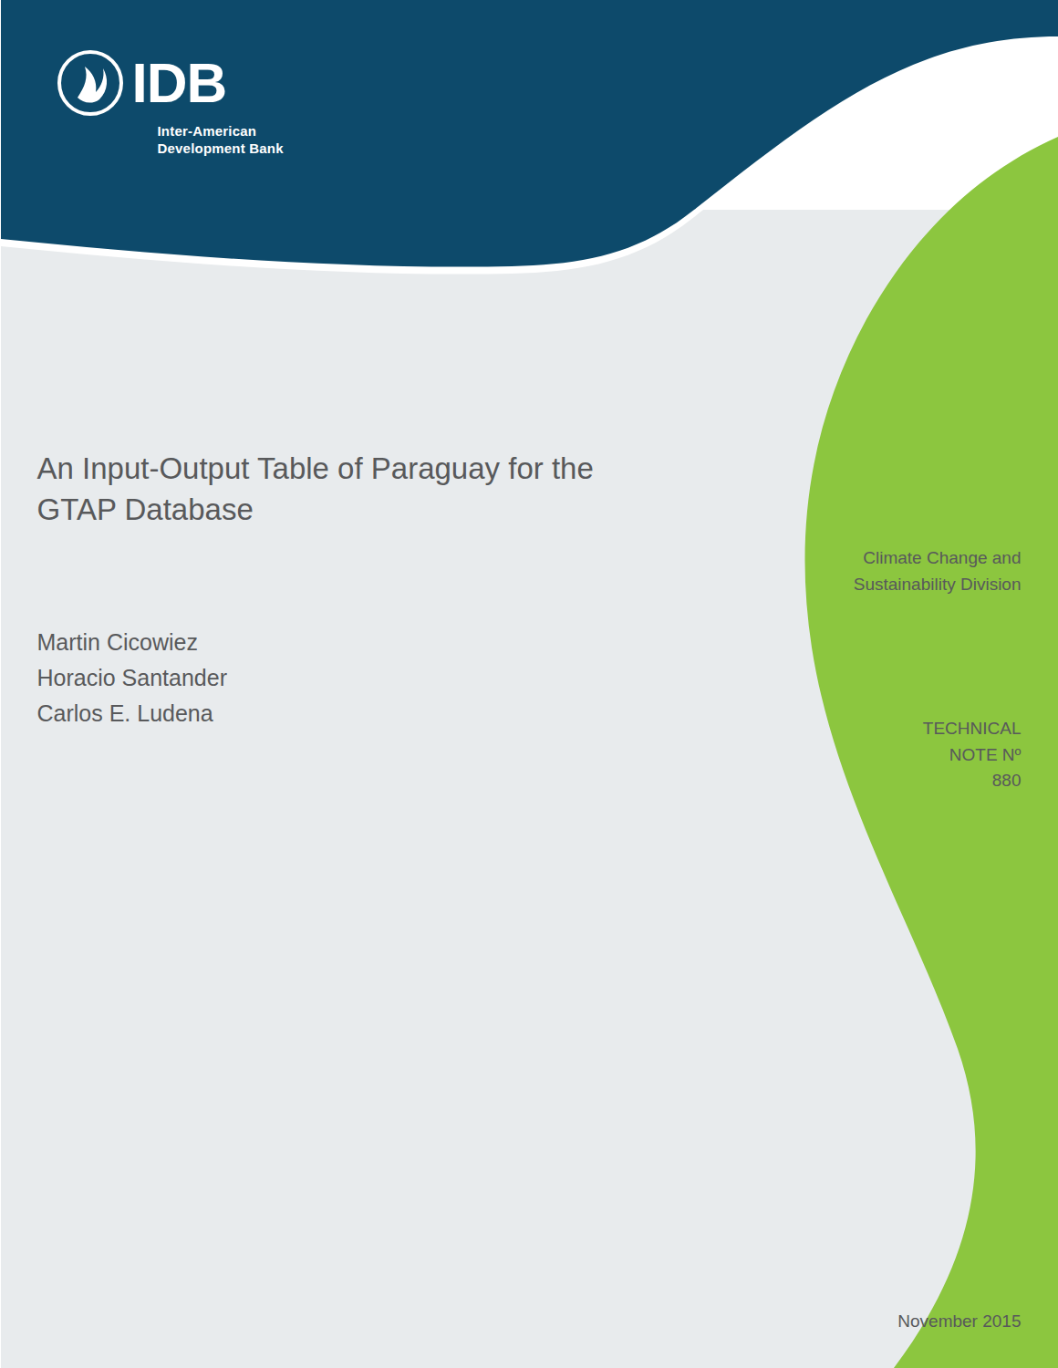IDB
Inter-American
Development Bank
An Input-Output Table of Paraguay for the GTAP Database
Martin Cicowiez
Horacio Santander
Carlos E. Ludena
Climate Change and
Sustainability Division
TECHNICAL
NOTE Nº
880
November 2015